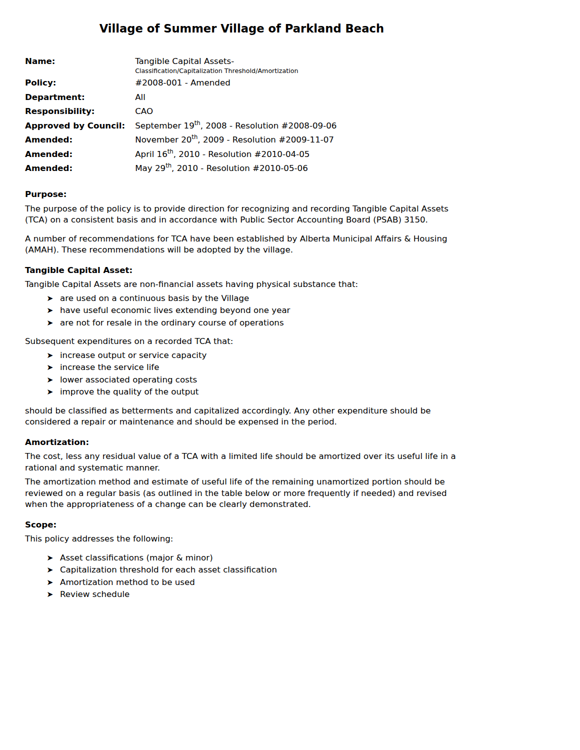Village of Summer Village of Parkland Beach
| Name: | Tangible Capital Assets- Classification/Capitalization Threshold/Amortization |
| Policy: | #2008-001 - Amended |
| Department: | All |
| Responsibility: | CAO |
| Approved by Council: | September 19 th , 2008 - Resolution #2008-09-06 |
| Amended: | November 20 th , 2009 - Resolution #2009-11-07 |
| Amended: | April 16 th , 2010 - Resolution #2010-04-05 |
| Amended: | May 29 th , 2010 - Resolution #2010-05-06 |
Purpose:
The purpose of the policy is to provide direction for recognizing and recording Tangible Capital Assets (TCA) on a consistent basis and in accordance with Public Sector Accounting Board (PSAB) 3150.
A number of recommendations for TCA have been established by Alberta Municipal Affairs & Housing (AMAH). These recommendations will be adopted by the village.
Tangible Capital Asset:
Tangible Capital Assets are non-financial assets having physical substance that:
are used on a continuous basis by the Village
have useful economic lives extending beyond one year
are not for resale in the ordinary course of operations
Subsequent expenditures on a recorded TCA that:
increase output or service capacity
increase the service life
lower associated operating costs
improve the quality of the output
should be classified as betterments and capitalized accordingly. Any other expenditure should be considered a repair or maintenance and should be expensed in the period.
Amortization:
The cost, less any residual value of a TCA with a limited life should be amortized over its useful life in a rational and systematic manner.
The amortization method and estimate of useful life of the remaining unamortized portion should be reviewed on a regular basis (as outlined in the table below or more frequently if needed) and revised when the appropriateness of a change can be clearly demonstrated.
Scope:
This policy addresses the following:
Asset classifications (major & minor)
Capitalization threshold for each asset classification
Amortization method to be used
Review schedule